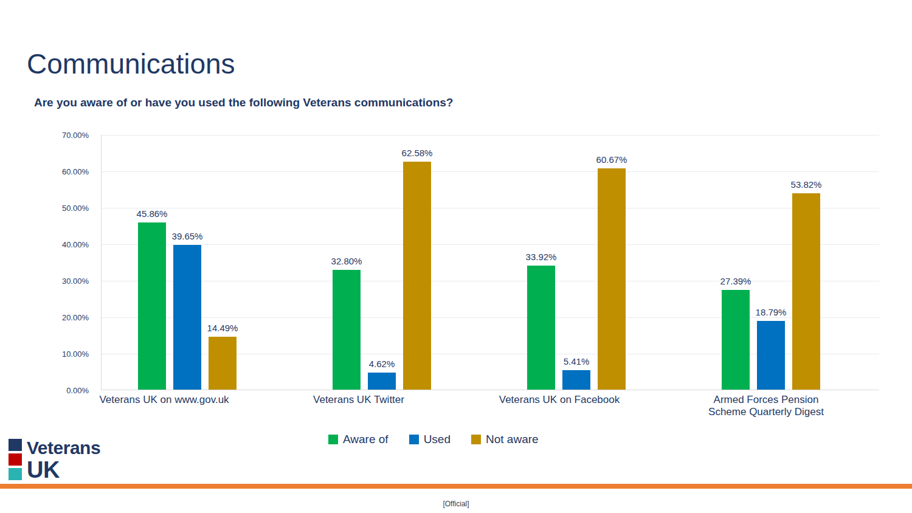Communications
Are you aware of or have you used the following Veterans communications?
70.00%
60.00%
50.00%
40.00%
30.00%
20.00%
10.00%
0.00%
45.86%
39.65%
14.49%
32.80%
4.62%
62.58%
33.92%
5.41%
60.67%
27.39%
18.79%
53.82%
Veterans UK on www.gov.uk
Veterans UK Twitter
Veterans UK on Facebook
Armed Forces Pension
Scheme Quarterly Digest
Aware of
Used
Not aware
Veterans
UK
[Official]